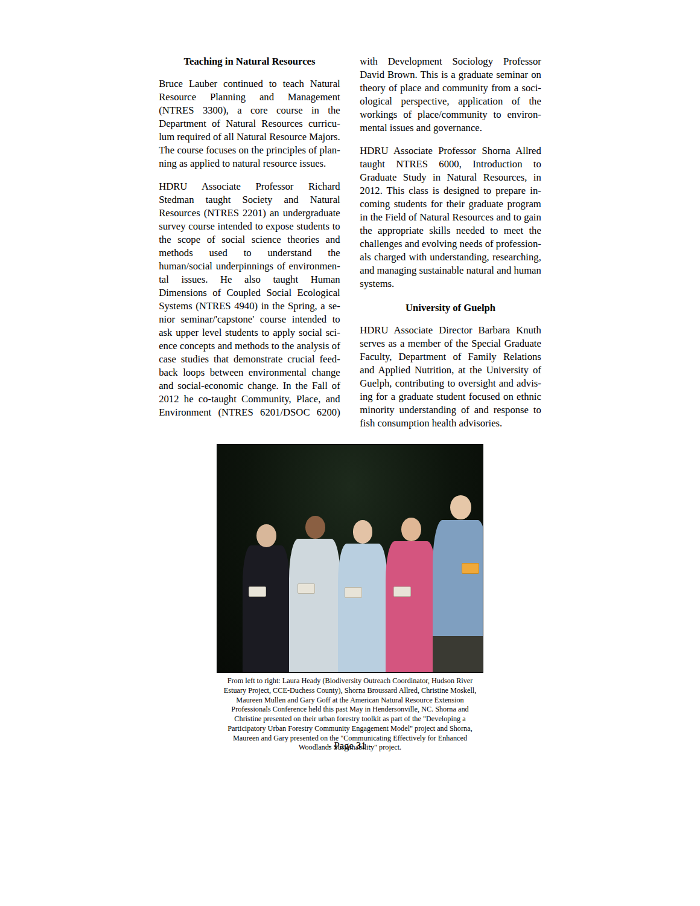Teaching in Natural Resources
Bruce Lauber continued to teach Natural Resource Planning and Management (NTRES 3300), a core course in the Department of Natural Resources curriculum required of all Natural Resource Majors. The course focuses on the principles of planning as applied to natural resource issues.
HDRU Associate Professor Richard Stedman taught Society and Natural Resources (NTRES 2201) an undergraduate survey course intended to expose students to the scope of social science theories and methods used to understand the human/social underpinnings of environmental issues. He also taught Human Dimensions of Coupled Social Ecological Systems (NTRES 4940) in the Spring, a senior seminar/'capstone' course intended to ask upper level students to apply social science concepts and methods to the analysis of case studies that demonstrate crucial feedback loops between environmental change and social-economic change. In the Fall of 2012 he co-taught Community, Place, and Environment (NTRES 6201/DSOC 6200) with Development Sociology Professor David Brown. This is a graduate seminar on theory of place and community from a sociological perspective, application of the workings of place/community to environmental issues and governance.
HDRU Associate Professor Shorna Allred taught NTRES 6000, Introduction to Graduate Study in Natural Resources, in 2012. This class is designed to prepare incoming students for their graduate program in the Field of Natural Resources and to gain the appropriate skills needed to meet the challenges and evolving needs of professionals charged with understanding, researching, and managing sustainable natural and human systems.
University of Guelph
HDRU Associate Director Barbara Knuth serves as a member of the Special Graduate Faculty, Department of Family Relations and Applied Nutrition, at the University of Guelph, contributing to oversight and advising for a graduate student focused on ethnic minority understanding of and response to fish consumption health advisories.
From left to right: Laura Heady (Biodiversity Outreach Coordinator, Hudson River Estuary Project, CCE-Duchess County), Shorna Broussard Allred, Christine Moskell, Maureen Mullen and Gary Goff at the American Natural Resource Extension Professionals Conference held this past May in Hendersonville, NC. Shorna and Christine presented on their urban forestry toolkit as part of the "Developing a Participatory Urban Forestry Community Engagement Model" project and Shorna, Maureen and Gary presented on the "Communicating Effectively for Enhanced Woodlands Sustainability" project.
- Page 31 -